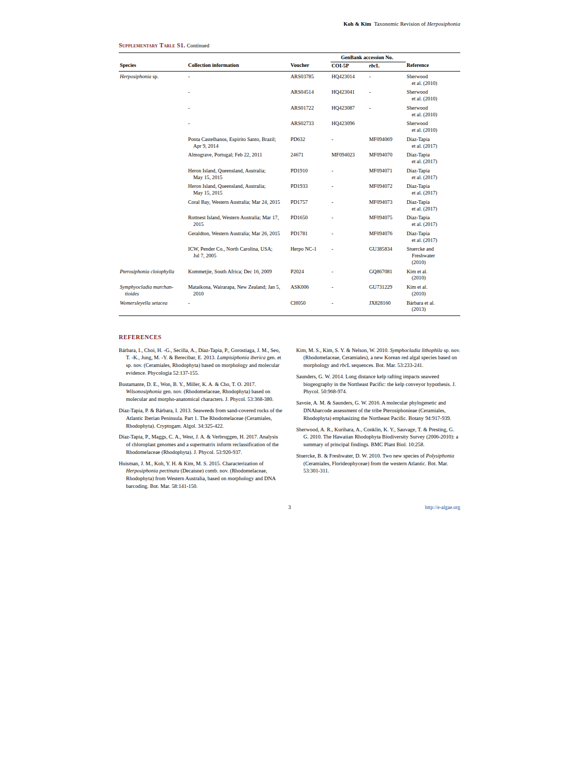Koh & Kim Taxonomic Revision of Herposiphonia
Supplementary Table S1. Continued
| Species | Collection information | Voucher | GenBank accession No. | Reference |
| --- | --- | --- | --- | --- |
| COI-5P | rbc L |
| Herposiphonia sp. | - | ARS03785 | HQ423014 | - | Sherwood et al. (2010) |
| | - | ARS04514 | HQ423041 | - | Sherwood et al. (2010) |
| | - | ARS01722 | HQ423087 | - | Sherwood et al. (2010) |
| | - | ARS02733 | HQ423096 | | Sherwood et al. (2010) |
| | Ponta Castelhanos, Espirito Santo, Brazil; Apr 9, 2014 | PD632 | - | MF094069 | Díaz-Tapia et al. (2017) |
| | Almograve, Portugal; Feb 22, 2011 | 24671 | MF094023 | MF094070 | Díaz-Tapia et al. (2017) |
| | Heron Island, Queensland, Australia; May 15, 2015 | PD1910 | - | MF094071 | Díaz-Tapia et al. (2017) |
| | Heron Island, Queensland, Australia; May 15, 2015 | PD1933 | - | MF094072 | Díaz-Tapia et al. (2017) |
| | Coral Bay, Western Australia; Mar 24, 2015 | PD1757 | - | MF094073 | Díaz-Tapia et al. (2017) |
| | Rottnest Island, Western Australia; Mar 17, 2015 | PD1650 | - | MF094075 | Díaz-Tapia et al. (2017) |
| | Geraldton, Western Australia; Mar 26, 2015 | PD1781 | - | MF094076 | Díaz-Tapia et al. (2017) |
| | ICW, Pender Co., North Carolina, USA; Jul 7, 2005 | Herpo NC-1 | - | GU385834 | Stuercke and Freshwater (2010) |
| Pterosiphonia cloiophylla | Kommetjie, South Africa; Dec 16, 2009 | P2024 | - | GQ867081 | Kim et al. (2010) |
| Symphyocladia marchan- tioides | Mataikona, Wairarapa, New Zealand; Jan 5, 2010 | ASK006 | - | GU731229 | Kim et al. (2010) |
| Womersleyella setacea | - | CH050 | - | JX828160 | Bárbara et al. (2013) |
REFERENCES
Bárbara, I., Choi, H. -G., Secilla, A., Díaz-Tapia, P., Gorostiaga, J. M., Seo, T. -K., Jung, M. -Y. & Berecibar, E. 2013. Lampisiphonia iberica gen. et sp. nov. (Ceramiales, Rhodophyta) based on morphology and molecular evidence. Phycologia 52:137-155.
Bustamante, D. E., Won, B. Y., Miller, K. A. & Cho, T. O. 2017. Wilsonosiphonia gen. nov. (Rhodomelaceae, Rhodophyta) based on molecular and morpho-anatomical characters. J. Phycol. 53:368-380.
Díaz-Tapia, P. & Bárbara, I. 2013. Seaweeds from sand-covered rocks of the Atlantic Iberian Peninsula. Part 1. The Rhodomelaceae (Ceramiales, Rhodophyta). Cryptogam. Algol. 34:325-422.
Díaz-Tapia, P., Maggs, C. A., West, J. A. & Verbruggen, H. 2017. Analysis of chloroplast genomes and a supermatrix inform reclassification of the Rhodomelaceae (Rhodophyta). J. Phycol. 53:920-937.
Huisman, J. M., Koh, Y. H. & Kim, M. S. 2015. Characterization of Herposiphonia pectinata (Decaisne) comb. nov. (Rhodomelaceae, Rhodophyta) from Western Australia, based on morphology and DNA barcoding. Bot. Mar. 58:141-150.
Kim, M. S., Kim, S. Y. & Nelson, W. 2010. Symphocladia lithophila sp. nov. (Rhodomelaceae, Ceramiales), a new Korean red algal species based on morphology and rbc L sequences. Bot. Mar. 53:233-241.
Saunders, G. W. 2014. Long distance kelp rafting impacts seaweed biogeography in the Northeast Pacific: the kelp conveyor hypothesis. J. Phycol. 50:968-974.
Savoie, A. M. & Saunders, G. W. 2016. A molecular phylogenetic and DNAbarcode assessment of the tribe Pterosiphonieae (Ceramiales, Rhodophyta) emphasizing the Northeast Pacific. Botany 94:917-939.
Sherwood, A. R., Kurihara, A., Conklin, K. Y., Sauvage, T. & Presting, G. G. 2010. The Hawaiian Rhodophyta Biodiversity Survey (2006-2010): a summary of principal findings. BMC Plant Biol. 10:258.
Stuercke, B. & Freshwater, D. W. 2010. Two new species of Polysiphonia (Ceramiales, Florideophyceae) from the western Atlantic. Bot. Mar. 53:301-311.
3 http://e-algae.org